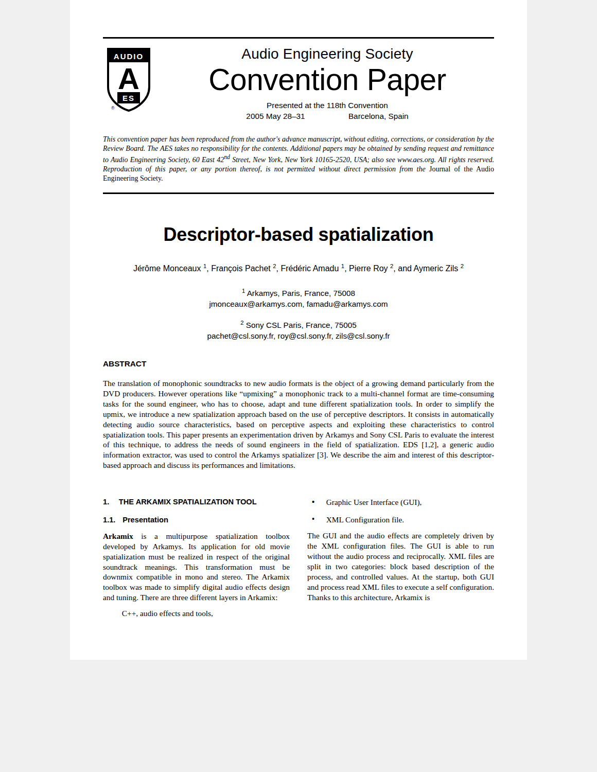AUDIO A ES ®
Audio Engineering Society
Convention Paper
Presented at the 118th Convention 2005 May 28–31 Barcelona, Spain
This convention paper has been reproduced from the author's advance manuscript, without editing, corrections, or consideration by the Review Board. The AES takes no responsibility for the contents. Additional papers may be obtained by sending request and remittance to Audio Engineering Society, 60 East 42nd Street, New York, New York 10165-2520, USA; also see www.aes.org. All rights reserved. Reproduction of this paper, or any portion thereof, is not permitted without direct permission from the Journal of the Audio Engineering Society.
Descriptor-based spatialization
Jérôme Monceaux 1, François Pachet 2, Frédéric Amadu 1, Pierre Roy 2, and Aymeric Zils 2
1 Arkamys, Paris, France, 75008
jmonceaux@arkamys.com, famadu@arkamys.com
2 Sony CSL Paris, France, 75005
pachet@csl.sony.fr, roy@csl.sony.fr, zils@csl.sony.fr
ABSTRACT
The translation of monophonic soundtracks to new audio formats is the object of a growing demand particularly from the DVD producers. However operations like “upmixing” a monophonic track to a multi-channel format are time-consuming tasks for the sound engineer, who has to choose, adapt and tune different spatialization tools. In order to simplify the upmix, we introduce a new spatialization approach based on the use of perceptive descriptors. It consists in automatically detecting audio source characteristics, based on perceptive aspects and exploiting these characteristics to control spatialization tools. This paper presents an experimentation driven by Arkamys and Sony CSL Paris to evaluate the interest of this technique, to address the needs of sound engineers in the field of spatialization. EDS [1,2], a generic audio information extractor, was used to control the Arkamys spatializer [3]. We describe the aim and interest of this descriptor-based approach and discuss its performances and limitations.
1. THE ARKAMIX SPATIALIZATION TOOL
1.1. Presentation
Arkamix is a multipurpose spatialization toolbox developed by Arkamys. Its application for old movie spatialization must be realized in respect of the original soundtrack meanings. This transformation must be downmix compatible in mono and stereo. The Arkamix toolbox was made to simplify digital audio effects design and tuning. There are three different layers in Arkamix:
C++, audio effects and tools,
Graphic User Interface (GUI),
XML Configuration file.
The GUI and the audio effects are completely driven by the XML configuration files. The GUI is able to run without the audio process and reciprocally. XML files are split in two categories: block based description of the process, and controlled values. At the startup, both GUI and process read XML files to execute a self configuration. Thanks to this architecture, Arkamix is